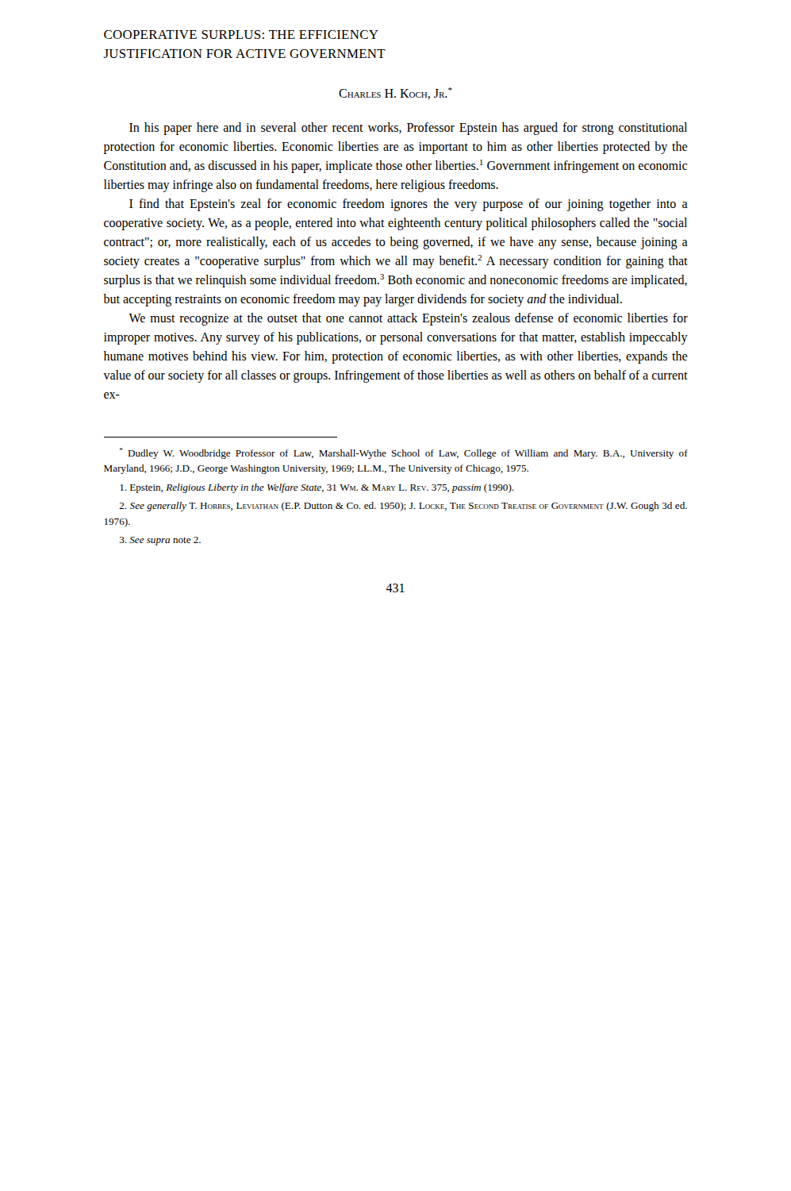Cooperative Surplus: The Efficiency
Justification for Active Government
Charles H. Koch, Jr.*
In his paper here and in several other recent works, Professor Epstein has argued for strong constitutional protection for economic liberties. Economic liberties are as important to him as other liberties protected by the Constitution and, as discussed in his paper, implicate those other liberties.1 Government infringement on economic liberties may infringe also on fundamental freedoms, here religious freedoms.
I find that Epstein's zeal for economic freedom ignores the very purpose of our joining together into a cooperative society. We, as a people, entered into what eighteenth century political philosophers called the "social contract"; or, more realistically, each of us accedes to being governed, if we have any sense, because joining a society creates a "cooperative surplus" from which we all may benefit.2 A necessary condition for gaining that surplus is that we relinquish some individual freedom.3 Both economic and noneconomic freedoms are implicated, but accepting restraints on economic freedom may pay larger dividends for society and the individual.
We must recognize at the outset that one cannot attack Epstein's zealous defense of economic liberties for improper motives. Any survey of his publications, or personal conversations for that matter, establish impeccably humane motives behind his view. For him, protection of economic liberties, as with other liberties, expands the value of our society for all classes or groups. Infringement of those liberties as well as others on behalf of a current ex-
* Dudley W. Woodbridge Professor of Law, Marshall-Wythe School of Law, College of William and Mary. B.A., University of Maryland, 1966; J.D., George Washington University, 1969; LL.M., The University of Chicago, 1975.
1. Epstein, Religious Liberty in the Welfare State, 31 Wm. & Mary L. Rev. 375, passim (1990).
2. See generally T. Hobbes, Leviathan (E.P. Dutton & Co. ed. 1950); J. Locke, The Second Treatise of Government (J.W. Gough 3d ed. 1976).
3. See supra note 2.
431